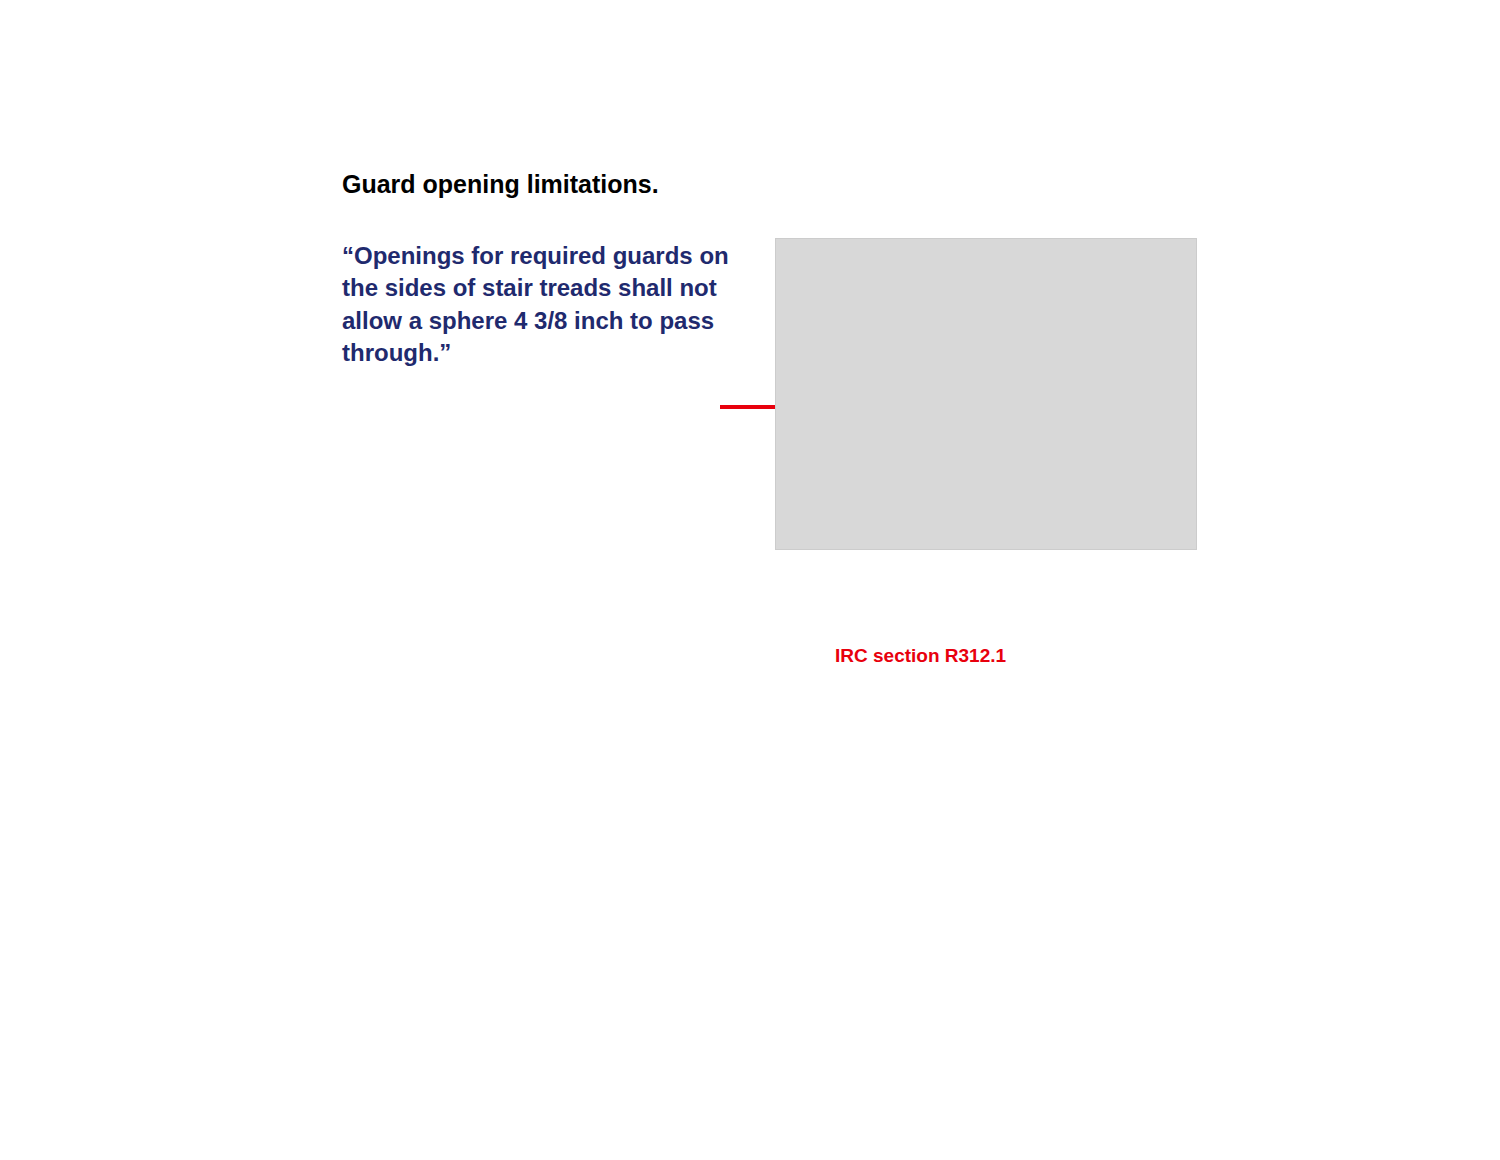Guard opening limitations.
“Openings for required guards on the sides of stair treads shall not allow a sphere 4 3/8 inch to pass through.”
IRC section R312.1